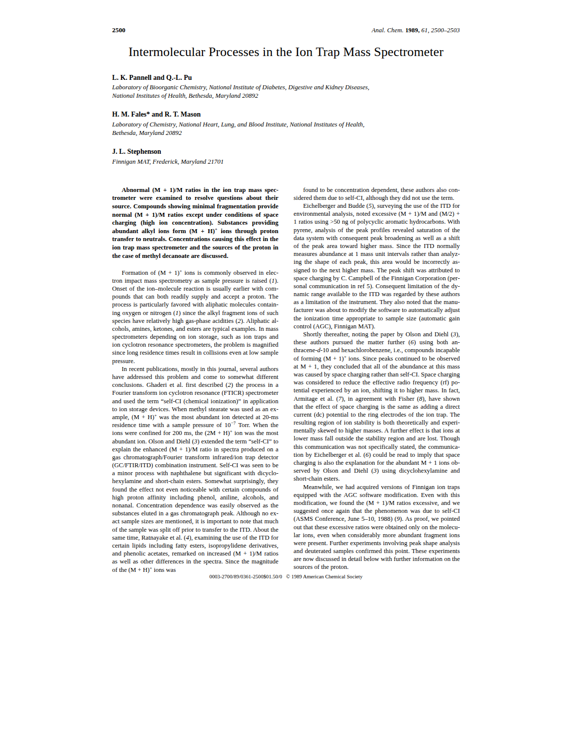2500 Anal. Chem. 1989, 61, 2500–2503
Intermolecular Processes in the Ion Trap Mass Spectrometer
L. K. Pannell and Q.-L. Pu
Laboratory of Bioorganic Chemistry, National Institute of Diabetes, Digestive and Kidney Diseases,
National Institutes of Health, Bethesda, Maryland 20892
H. M. Fales* and R. T. Mason
Laboratory of Chemistry, National Heart, Lung, and Blood Institute, National Institutes of Health,
Bethesda, Maryland 20892
J. L. Stephenson
Finnigan MAT, Frederick, Maryland 21701
Abnormal (M + 1)/M ratios in the ion trap mass spectrometer were examined to resolve questions about their source. Compounds showing minimal fragmentation provide normal (M + 1)/M ratios except under conditions of space charging (high ion concentration). Substances providing abundant alkyl ions form (M + H)+ ions through proton transfer to neutrals. Concentrations causing this effect in the ion trap mass spectrometer and the sources of the proton in the case of methyl decanoate are discussed.
Formation of (M + 1)+ ions is commonly observed in electron impact mass spectrometry as sample pressure is raised (1). Onset of the ion–molecule reaction is usually earlier with compounds that can both readily supply and accept a proton. The process is particularly favored with aliphatic molecules containing oxygen or nitrogen (1) since the alkyl fragment ions of such species have relatively high gas-phase acidities (2). Aliphatic alcohols, amines, ketones, and esters are typical examples. In mass spectrometers depending on ion storage, such as ion traps and ion cyclotron resonance spectrometers, the problem is magnified since long residence times result in collisions even at low sample pressure.
In recent publications, mostly in this journal, several authors have addressed this problem and come to somewhat different conclusions. Ghaderi et al. first described (2) the process in a Fourier transform ion cyclotron resonance (FTICR) spectrometer and used the term “self-CI (chemical ionization)” in application to ion storage devices. When methyl stearate was used as an example, (M + H)+ was the most abundant ion detected at 20-ms residence time with a sample pressure of 10−7 Torr. When the ions were confined for 200 ms, the (2M + H)+ ion was the most abundant ion. Olson and Diehl (3) extended the term “self-CI” to explain the enhanced (M + 1)/M ratio in spectra produced on a gas chromatograph/Fourier transform infrared/ion trap detector (GC/FTIR/ITD) combination instrument. Self-CI was seen to be a minor process with naphthalene but significant with dicyclohexylamine and short-chain esters. Somewhat surprisingly, they found the effect not even noticeable with certain compounds of high proton affinity including phenol, aniline, alcohols, and nonanal. Concentration dependence was easily observed as the substances eluted in a gas chromatograph peak. Although no exact sample sizes are mentioned, it is important to note that much of the sample was split off prior to transfer to the ITD. About the same time, Ratnayake et al. (4), examining the use of the ITD for certain lipids including fatty esters, isopropylidene derivatives, and phenolic acetates, remarked on increased (M + 1)/M ratios as well as other differences in the spectra. Since the magnitude of the (M + H)+ ions was
found to be concentration dependent, these authors also considered them due to self-CI, although they did not use the term.
Eichelberger and Budde (5), surveying the use of the ITD for environmental analysis, noted excessive (M + 1)/M and (M/2) + 1 ratios using >50 ng of polycyclic aromatic hydrocarbons. With pyrene, analysis of the peak profiles revealed saturation of the data system with consequent peak broadening as well as a shift of the peak area toward higher mass. Since the ITD normally measures abundance at 1 mass unit intervals rather than analyzing the shape of each peak, this area would be incorrectly assigned to the next higher mass. The peak shift was attributed to space charging by C. Campbell of the Finnigan Corporation (personal communication in ref 5). Consequent limitation of the dynamic range available to the ITD was regarded by these authors as a limitation of the instrument. They also noted that the manufacturer was about to modify the software to automatically adjust the ionization time appropriate to sample size (automatic gain control (AGC), Finnigan MAT).
Shortly thereafter, noting the paper by Olson and Diehl (3), these authors pursued the matter further (6) using both anthracene-d-10 and hexachlorobenzene, i.e., compounds incapable of forming (M + 1)+ ions. Since peaks continued to be observed at M + 1, they concluded that all of the abundance at this mass was caused by space charging rather than self-CI. Space charging was considered to reduce the effective radio frequency (rf) potential experienced by an ion, shifting it to higher mass. In fact, Armitage et al. (7), in agreement with Fisher (8), have shown that the effect of space charging is the same as adding a direct current (dc) potential to the ring electrodes of the ion trap. The resulting region of ion stability is both theoretically and experimentally skewed to higher masses. A further effect is that ions at lower mass fall outside the stability region and are lost. Though this communication was not specifically stated, the communication by Eichelberger et al. (6) could be read to imply that space charging is also the explanation for the abundant M + 1 ions observed by Olson and Diehl (3) using dicyclohexylamine and short-chain esters.
Meanwhile, we had acquired versions of Finnigan ion traps equipped with the AGC software modification. Even with this modification, we found the (M + 1)/M ratios excessive, and we suggested once again that the phenomenon was due to self-CI (ASMS Conference, June 5–10, 1988) (9). As proof, we pointed out that these excessive ratios were obtained only on the molecular ions, even when considerably more abundant fragment ions were present. Further experiments involving peak shape analysis and deuterated samples confirmed this point. These experiments are now discussed in detail below with further information on the sources of the proton.
0003-2700/89/0361-2500$01.50/0 © 1989 American Chemical Society